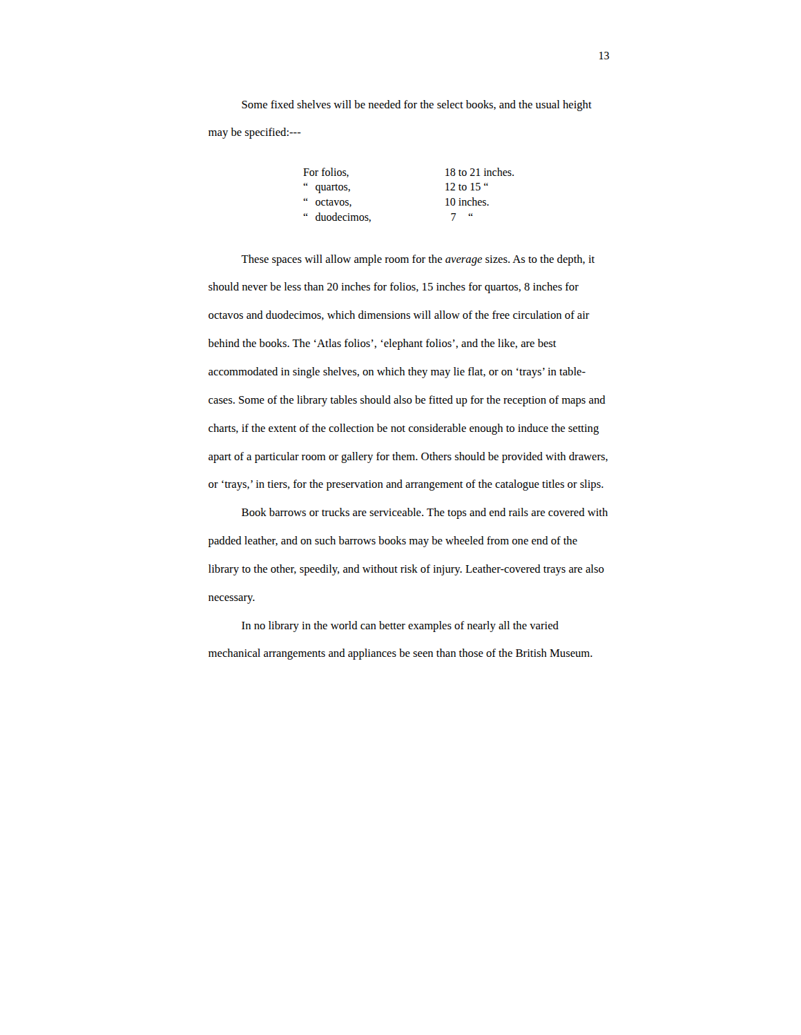13
Some fixed shelves will be needed for the select books, and the usual height may be specified:---
| For folios, | 18 to 21 inches. |
| “ quartos, | 12 to 15 “ |
| “ octavos, | 10 inches. |
| “ duodecimos, | 7 “ |
These spaces will allow ample room for the average sizes. As to the depth, it should never be less than 20 inches for folios, 15 inches for quartos, 8 inches for octavos and duodecimos, which dimensions will allow of the free circulation of air behind the books. The ‘Atlas folios’, ‘elephant folios’, and the like, are best accommodated in single shelves, on which they may lie flat, or on ‘trays’ in table-cases. Some of the library tables should also be fitted up for the reception of maps and charts, if the extent of the collection be not considerable enough to induce the setting apart of a particular room or gallery for them. Others should be provided with drawers, or ‘trays,’ in tiers, for the preservation and arrangement of the catalogue titles or slips.
Book barrows or trucks are serviceable. The tops and end rails are covered with padded leather, and on such barrows books may be wheeled from one end of the library to the other, speedily, and without risk of injury. Leather-covered trays are also necessary.
In no library in the world can better examples of nearly all the varied mechanical arrangements and appliances be seen than those of the British Museum.